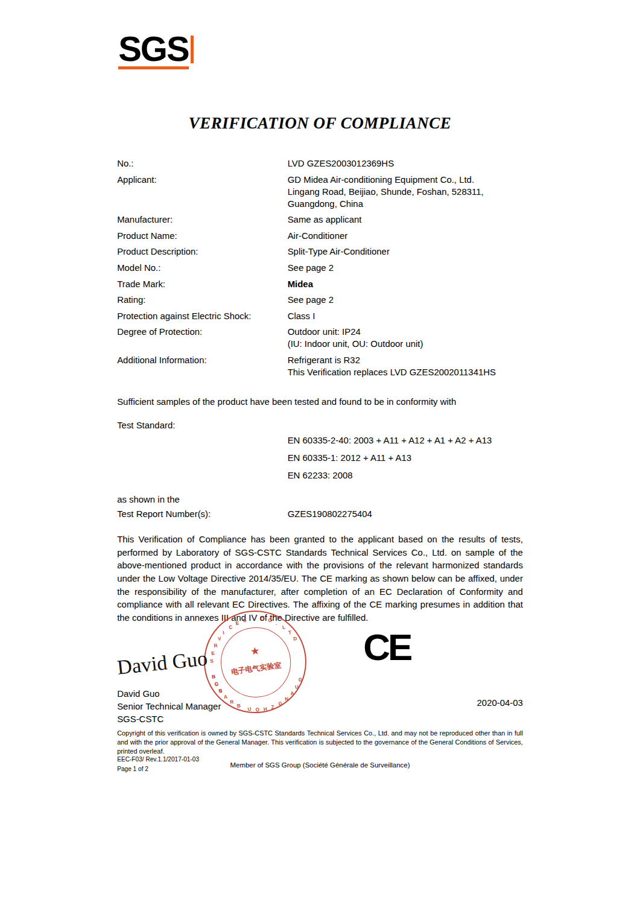SGS
VERIFICATION OF COMPLIANCE
| No.: | LVD GZES2003012369HS |
| Applicant: | GD Midea Air-conditioning Equipment Co., Ltd. Lingang Road, Beijiao, Shunde, Foshan, 528311, Guangdong, China |
| Manufacturer: | Same as applicant |
| Product Name: | Air-Conditioner |
| Product Description: | Split-Type Air-Conditioner |
| Model No.: | See page 2 |
| Trade Mark: | Midea |
| Rating: | See page 2 |
| Protection against Electric Shock: | Class I |
| Degree of Protection: | Outdoor unit: IP24 (IU: Indoor unit, OU: Outdoor unit) |
| Additional Information: | Refrigerant is R32 This Verification replaces LVD GZES2002011341HS |
Sufficient samples of the product have been tested and found to be in conformity with
Test Standard:
EN 60335-2-40: 2003 + A11 + A12 + A1 + A2 + A13
EN 60335-1: 2012 + A11 + A13
EN 62233: 2008
as shown in the
Test Report Number(s):
GZES190802275404
This Verification of Compliance has been granted to the applicant based on the results of tests, performed by Laboratory of SGS-CSTC Standards Technical Services Co., Ltd. on sample of the above-mentioned product in accordance with the provisions of the relevant harmonized standards under the Low Voltage Directive 2014/35/EU. The CE marking as shown below can be affixed, under the responsibility of the manufacturer, after completion of an EC Declaration of Conformity and compliance with all relevant EC Directives. The affixing of the CE marking presumes in addition that the conditions in annexes III and IV of the Directive are fulfilled.
S G S S E R V I C E S C O . L T D G U A N G Z H O U B R A N C H
★
电子电气实验室
David Guo
CE
David Guo
Senior Technical Manager
SGS-CSTC
2020-04-03
Copyright of this verification is owned by SGS-CSTC Standards Technical Services Co., Ltd. and may not be reproduced other than in full and with the prior approval of the General Manager. This verification is subjected to the governance of the General Conditions of Services, printed overleaf.
Member of SGS Group (Société Générale de Surveillance)
EEC-F03/ Rev.1.1/2017-01-03
Page 1 of 2